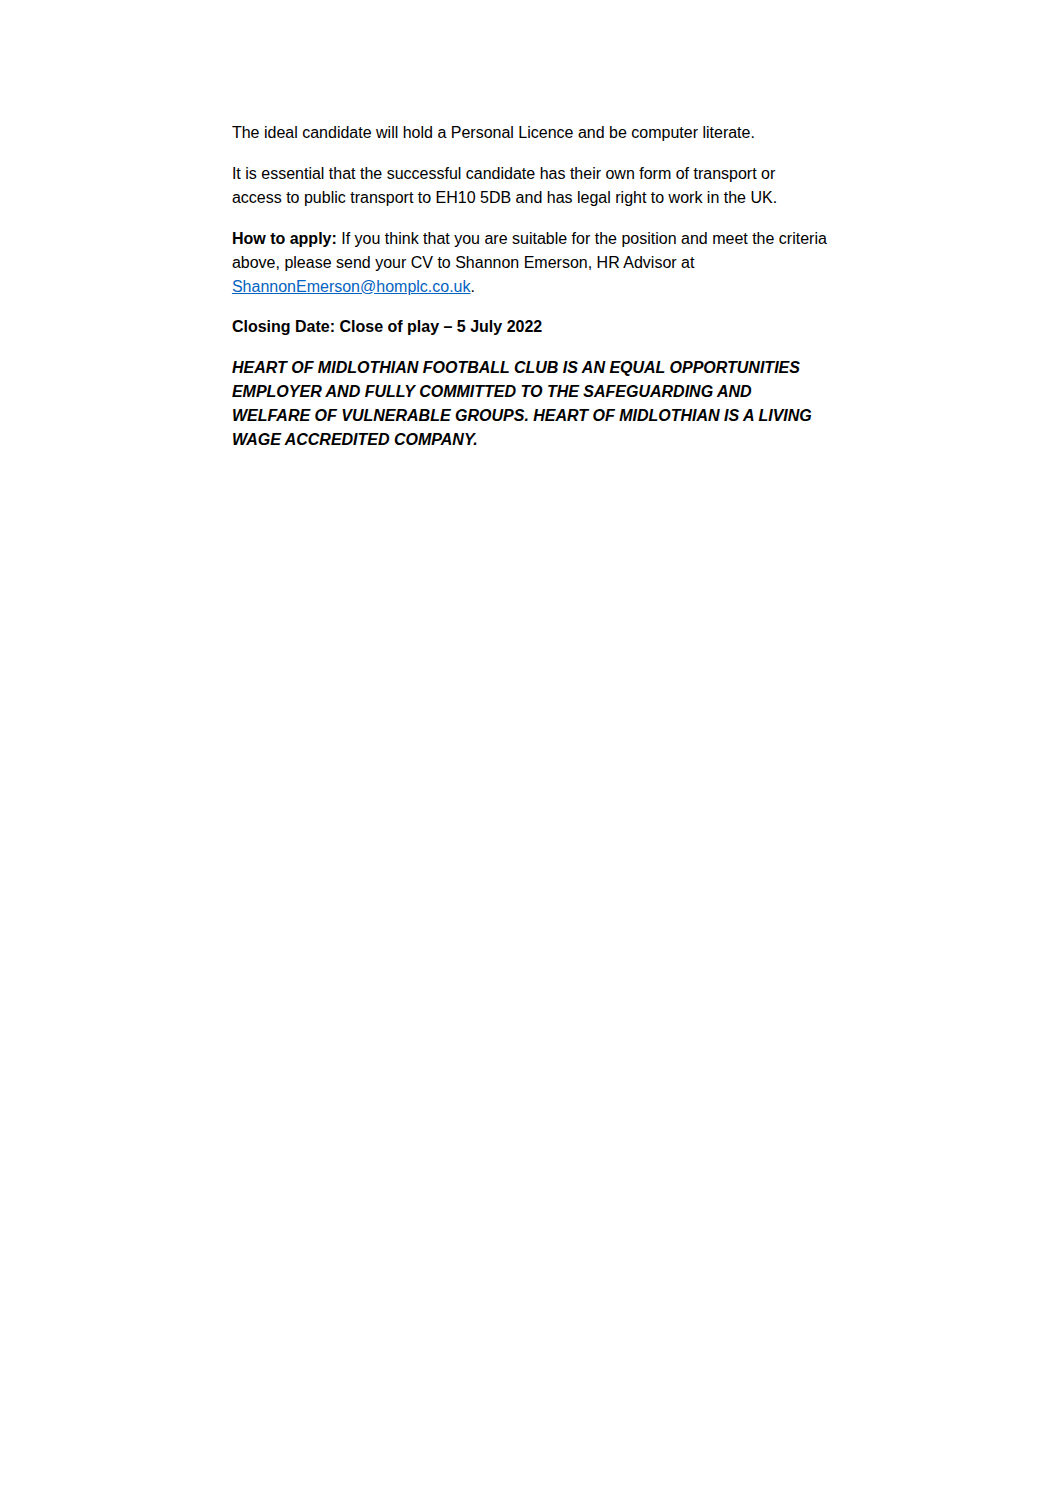The ideal candidate will hold a Personal Licence and be computer literate.
It is essential that the successful candidate has their own form of transport or access to public transport to EH10 5DB and has legal right to work in the UK.
How to apply: If you think that you are suitable for the position and meet the criteria above, please send your CV to Shannon Emerson, HR Advisor at ShannonEmerson@homplc.co.uk.
Closing Date: Close of play – 5 July 2022
Heart of Midlothian Football Club is an equal opportunities employer and fully committed to the safeguarding and welfare of vulnerable groups. Heart of Midlothian is a Living Wage accredited company.